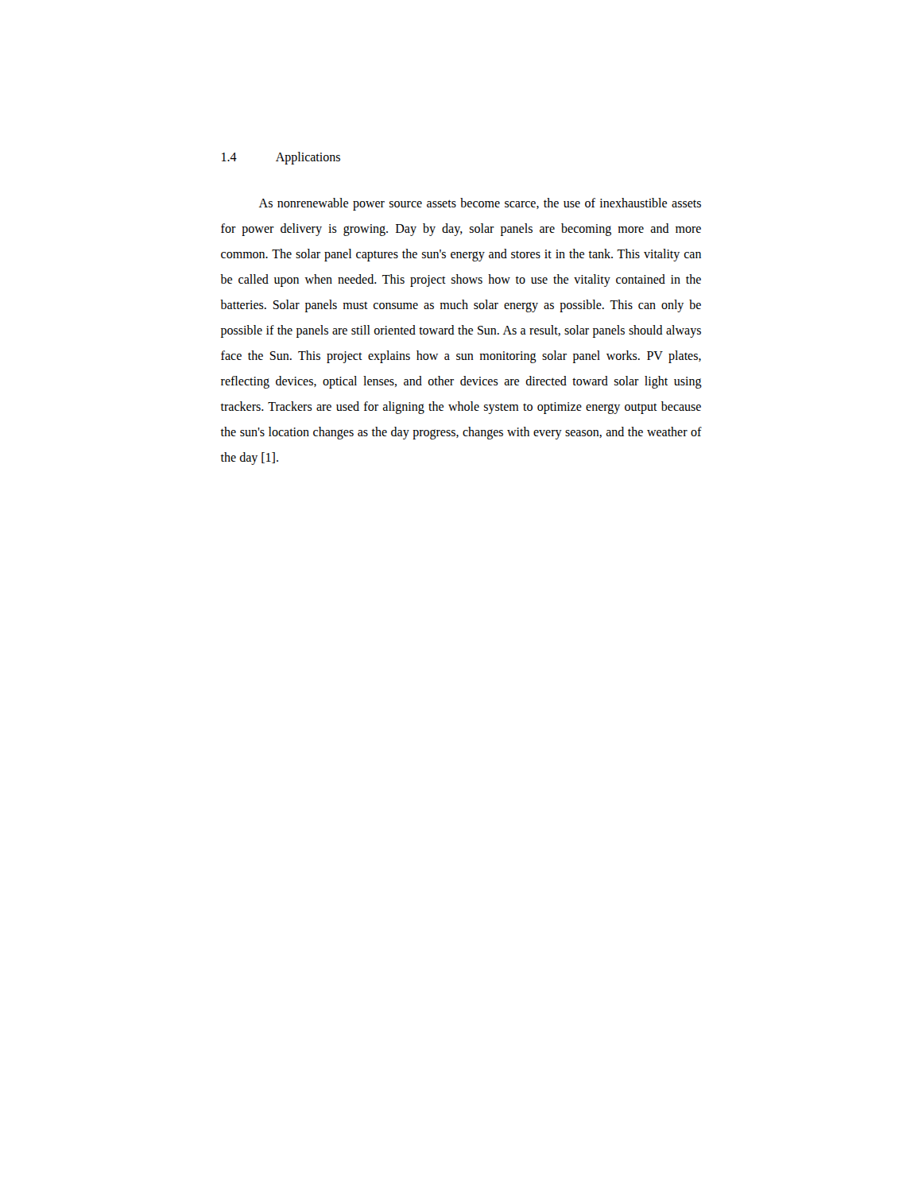1.4 Applications
As nonrenewable power source assets become scarce, the use of inexhaustible assets for power delivery is growing. Day by day, solar panels are becoming more and more common. The solar panel captures the sun's energy and stores it in the tank. This vitality can be called upon when needed. This project shows how to use the vitality contained in the batteries. Solar panels must consume as much solar energy as possible. This can only be possible if the panels are still oriented toward the Sun. As a result, solar panels should always face the Sun. This project explains how a sun monitoring solar panel works. PV plates, reflecting devices, optical lenses, and other devices are directed toward solar light using trackers. Trackers are used for aligning the whole system to optimize energy output because the sun's location changes as the day progress, changes with every season, and the weather of the day [1].